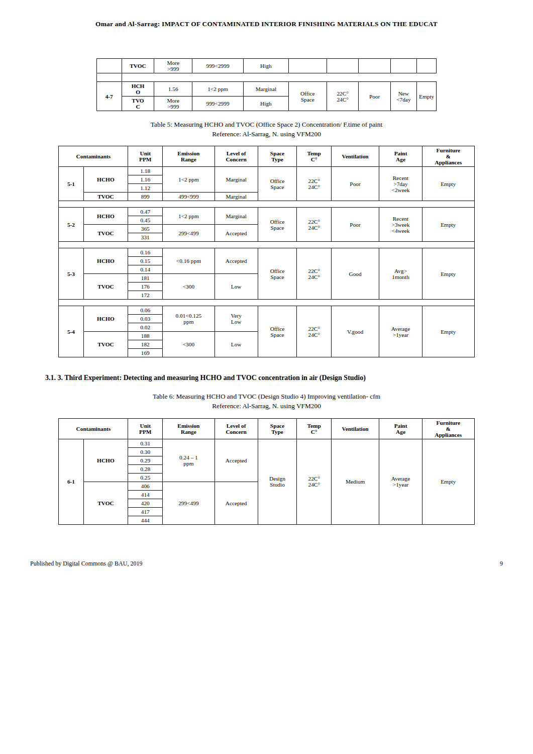Omar and Al-Sarrag: IMPACT OF CONTAMINATED INTERIOR FINISHING MATERIALS ON THE EDUCAT
| | TVOC | More >999 | 999<2999 | High | | | | | |
| 4-7 | HCH O | 1.56 | 1<2 ppm | Marginal | Office Space | 22C° 24C° | Poor | New <7day | Empty |
| TVO C | More >999 | 999<2999 | High |
Table 5: Measuring HCHO and TVOC (Office Space 2) Concentration/ F.time of paint
Reference: Al-Sarrag, N. using VFM200
| Contaminants | Unit PPM | Emission Range | Level of Concern | Space Type | Temp C° | Ventilation | Paint Age | Furniture & Appliances |
| --- | --- | --- | --- | --- | --- | --- | --- | --- |
| 5-1 | HCHO | 1.18 | 1<2 ppm | Marginal | Office Space | 22C° 24C° | Poor | Recent >7day <2week | Empty |
| 1.16 |
| 1.12 |
| TVOC | 899 | 499<999 | Marginal |
| 5-2 | HCHO | 0.47 | 1<2 ppm | Marginal | Office Space | 22C° 24C° | Poor | Recent >3week <4week | Empty |
| 0.45 |
| TVOC | 365 | 299<499 | Accepted |
| 331 |
| 5-3 | HCHO | 0.16 | <0.16 ppm | Accepted | Office Space | 22C° 24C° | Good | Avg> 1month | Empty |
| 0.15 |
| 0.14 |
| TVOC | 181 | <300 | Low |
| 176 |
| 172 |
| 5-4 | HCHO | 0.06 | 0.01<0.125 ppm | Very Low | Office Space | 22C° 24C° | V.good | Average >1year | Empty |
| 0.03 |
| 0.02 |
| TVOC | 188 | <300 | Low |
| 182 |
| 169 |
3.1. 3. Third Experiment: Detecting and measuring HCHO and TVOC concentration in air (Design Studio)
Table 6: Measuring HCHO and TVOC (Design Studio 4) Improving ventilation- cfm
Reference: Al-Sarrag, N. using VFM200
| Contaminants | Unit PPM | Emission Range | Level of Concern | Space Type | Temp C° | Ventilation | Paint Age | Furniture & Appliances |
| --- | --- | --- | --- | --- | --- | --- | --- | --- |
| 6-1 | HCHO | 0.31 | 0.24 – 1 ppm | Accepted | Design Studio | 22C° 24C° | Medium | Average >1year | Empty |
| 0.30 |
| 0.29 |
| 0.28 |
| 0.25 |
| TVOC | 406 | 299<499 | Accepted |
| 414 |
| 420 |
| 417 |
| 444 |
Published by Digital Commons @ BAU, 2019 9